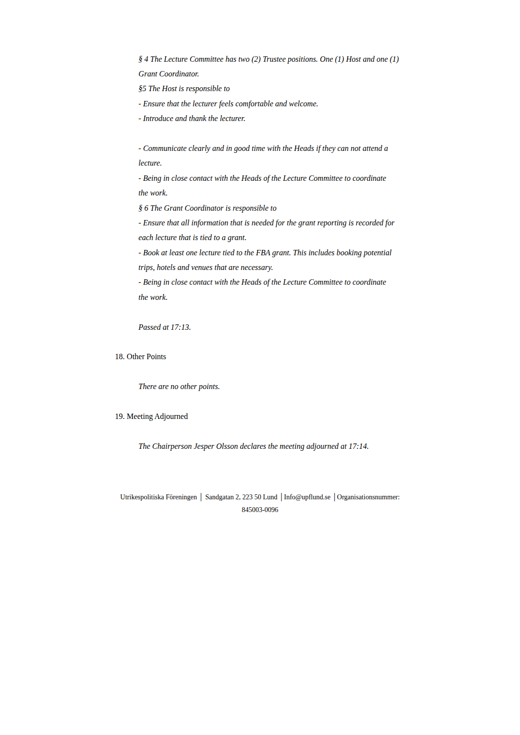§ 4 The Lecture Committee has two (2) Trustee positions. One (1) Host and one (1)
Grant Coordinator.
§5 The Host is responsible to
- Ensure that the lecturer feels comfortable and welcome.
- Introduce and thank the lecturer.
- Communicate clearly and in good time with the Heads if they can not attend a
lecture.
- Being in close contact with the Heads of the Lecture Committee to coordinate
the work.
§ 6 The Grant Coordinator is responsible to
- Ensure that all information that is needed for the grant reporting is recorded for
each lecture that is tied to a grant.
- Book at least one lecture tied to the FBA grant. This includes booking potential
trips, hotels and venues that are necessary.
- Being in close contact with the Heads of the Lecture Committee to coordinate
the work.
Passed at 17:13.
18. Other Points
There are no other points.
19. Meeting Adjourned
The Chairperson Jesper Olsson declares the meeting adjourned at 17:14.
Utrikespolitiska Föreningen │ Sandgatan 2, 223 50 Lund │Info@upflund.se │Organisationsnummer: 845003-0096